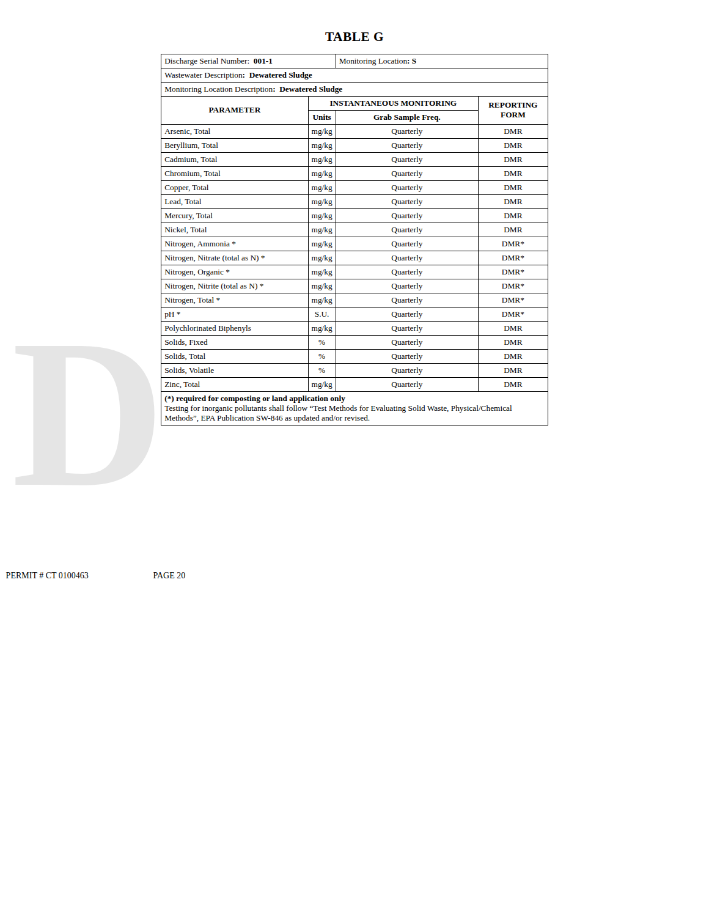D
TABLE G
| Discharge Serial Number: 001-1 | Monitoring Location : S |
| Wastewater Description : Dewatered Sludge |
| Monitoring Location Description : Dewatered Sludge |
| PARAMETER | INSTANTANEOUS MONITORING | REPORTING FORM |
| Units | Grab Sample Freq. |
| Arsenic, Total | mg/kg | Quarterly | DMR |
| Beryllium, Total | mg/kg | Quarterly | DMR |
| Cadmium, Total | mg/kg | Quarterly | DMR |
| Chromium, Total | mg/kg | Quarterly | DMR |
| Copper, Total | mg/kg | Quarterly | DMR |
| Lead, Total | mg/kg | Quarterly | DMR |
| Mercury, Total | mg/kg | Quarterly | DMR |
| Nickel, Total | mg/kg | Quarterly | DMR |
| Nitrogen, Ammonia * | mg/kg | Quarterly | DMR* |
| Nitrogen, Nitrate (total as N) * | mg/kg | Quarterly | DMR* |
| Nitrogen, Organic * | mg/kg | Quarterly | DMR* |
| Nitrogen, Nitrite (total as N) * | mg/kg | Quarterly | DMR* |
| Nitrogen, Total * | mg/kg | Quarterly | DMR* |
| pH * | S.U. | Quarterly | DMR* |
| Polychlorinated Biphenyls | mg/kg | Quarterly | DMR |
| Solids, Fixed | % | Quarterly | DMR |
| Solids, Total | % | Quarterly | DMR |
| Solids, Volatile | % | Quarterly | DMR |
| Zinc, Total | mg/kg | Quarterly | DMR |
| (*) required for composting or land application only Testing for inorganic pollutants shall follow “Test Methods for Evaluating Solid Waste, Physical/Chemical Methods”, EPA Publication SW-846 as updated and/or revised. |
PERMIT # CT 0100463PAGE 20